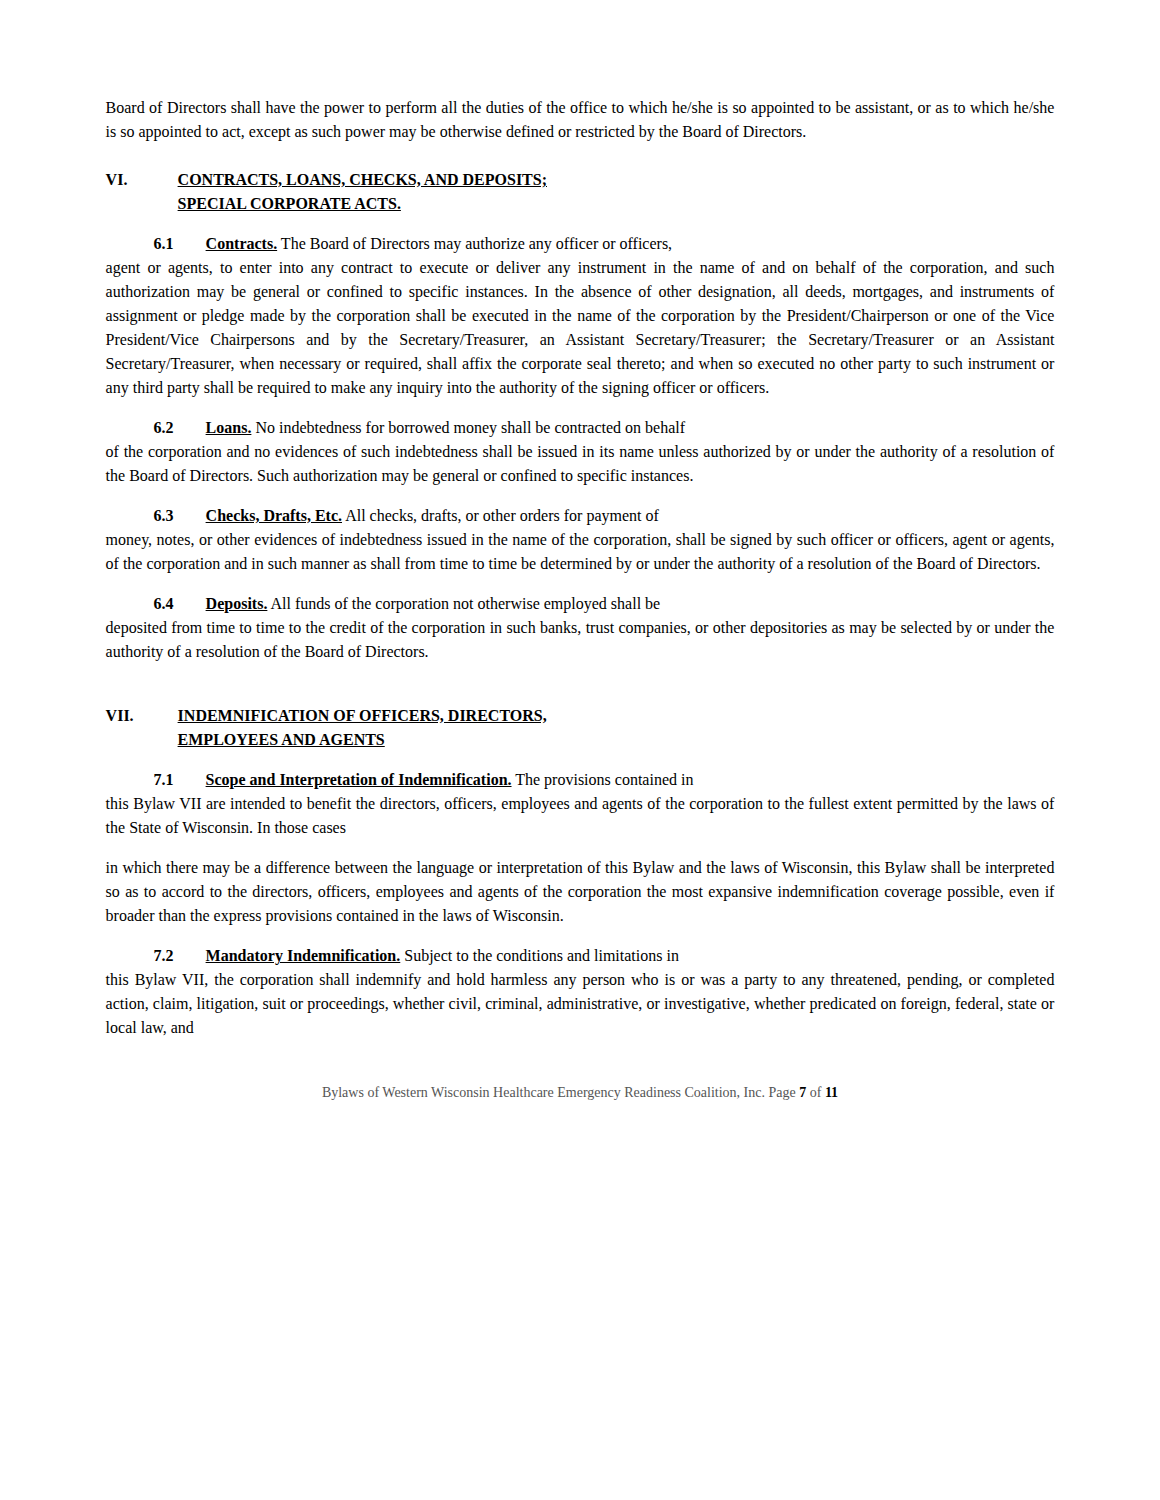Board of Directors shall have the power to perform all the duties of the office to which he/she is so appointed to be assistant, or as to which he/she is so appointed to act, except as such power may be otherwise defined or restricted by the Board of Directors.
VI. CONTRACTS, LOANS, CHECKS, AND DEPOSITS;
SPECIAL CORPORATE ACTS.
6.1 Contracts. The Board of Directors may authorize any officer or officers,
agent or agents, to enter into any contract to execute or deliver any instrument in the name of and on behalf of the corporation, and such authorization may be general or confined to specific instances. In the absence of other designation, all deeds, mortgages, and instruments of assignment or pledge made by the corporation shall be executed in the name of the corporation by the President/Chairperson or one of the Vice President/Vice Chairpersons and by the Secretary/Treasurer, an Assistant Secretary/Treasurer; the Secretary/Treasurer or an Assistant Secretary/Treasurer, when necessary or required, shall affix the corporate seal thereto; and when so executed no other party to such instrument or any third party shall be required to make any inquiry into the authority of the signing officer or officers.
6.2 Loans. No indebtedness for borrowed money shall be contracted on behalf
of the corporation and no evidences of such indebtedness shall be issued in its name unless authorized by or under the authority of a resolution of the Board of Directors. Such authorization may be general or confined to specific instances.
6.3 Checks, Drafts, Etc. All checks, drafts, or other orders for payment of
money, notes, or other evidences of indebtedness issued in the name of the corporation, shall be signed by such officer or officers, agent or agents, of the corporation and in such manner as shall from time to time be determined by or under the authority of a resolution of the Board of Directors.
6.4 Deposits. All funds of the corporation not otherwise employed shall be
deposited from time to time to the credit of the corporation in such banks, trust companies, or other depositories as may be selected by or under the authority of a resolution of the Board of Directors.
VII. INDEMNIFICATION OF OFFICERS, DIRECTORS,
EMPLOYEES AND AGENTS
7.1 Scope and Interpretation of Indemnification. The provisions contained in
this Bylaw VII are intended to benefit the directors, officers, employees and agents of the corporation to the fullest extent permitted by the laws of the State of Wisconsin. In those cases
in which there may be a difference between the language or interpretation of this Bylaw and the laws of Wisconsin, this Bylaw shall be interpreted so as to accord to the directors, officers, employees and agents of the corporation the most expansive indemnification coverage possible, even if broader than the express provisions contained in the laws of Wisconsin.
7.2 Mandatory Indemnification. Subject to the conditions and limitations in
this Bylaw VII, the corporation shall indemnify and hold harmless any person who is or was a party to any threatened, pending, or completed action, claim, litigation, suit or proceedings, whether civil, criminal, administrative, or investigative, whether predicated on foreign, federal, state or local law, and
Bylaws of Western Wisconsin Healthcare Emergency Readiness Coalition, Inc. Page 7 of 11